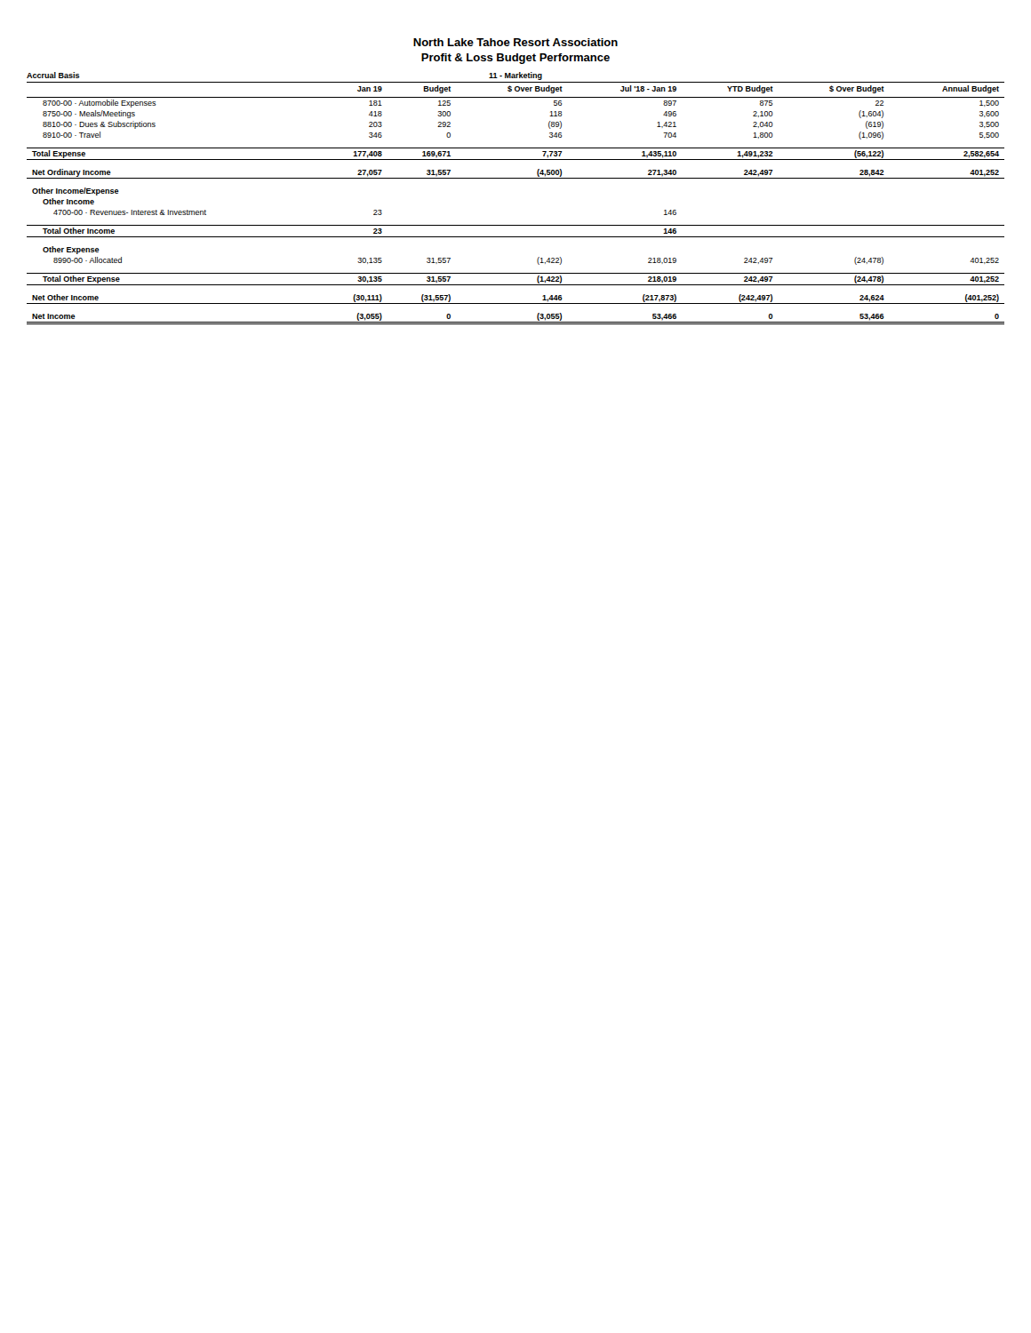North Lake Tahoe Resort Association
Profit & Loss Budget Performance
Accrual Basis
11 - Marketing
| | Jan 19 | Budget | $ Over Budget | Jul '18 - Jan 19 | YTD Budget | $ Over Budget | Annual Budget |
| --- | --- | --- | --- | --- | --- | --- | --- |
| 8700-00 · Automobile Expenses | 181 | 125 | 56 | 897 | 875 | 22 | 1,500 |
| 8750-00 · Meals/Meetings | 418 | 300 | 118 | 496 | 2,100 | (1,604) | 3,600 |
| 8810-00 · Dues & Subscriptions | 203 | 292 | (89) | 1,421 | 2,040 | (619) | 3,500 |
| 8910-00 · Travel | 346 | 0 | 346 | 704 | 1,800 | (1,096) | 5,500 |
| Total Expense | 177,408 | 169,671 | 7,737 | 1,435,110 | 1,491,232 | (56,122) | 2,582,654 |
| Net Ordinary Income | 27,057 | 31,557 | (4,500) | 271,340 | 242,497 | 28,842 | 401,252 |
| Other Income/Expense | |
| Other Income | |
| 4700-00 · Revenues- Interest & Investment | 23 | | | 146 | | | |
| Total Other Income | 23 | | | 146 | | | |
| Other Expense | |
| 8990-00 · Allocated | 30,135 | 31,557 | (1,422) | 218,019 | 242,497 | (24,478) | 401,252 |
| Total Other Expense | 30,135 | 31,557 | (1,422) | 218,019 | 242,497 | (24,478) | 401,252 |
| Net Other Income | (30,111) | (31,557) | 1,446 | (217,873) | (242,497) | 24,624 | (401,252) |
| Net Income | (3,055) | 0 | (3,055) | 53,466 | 0 | 53,466 | 0 |